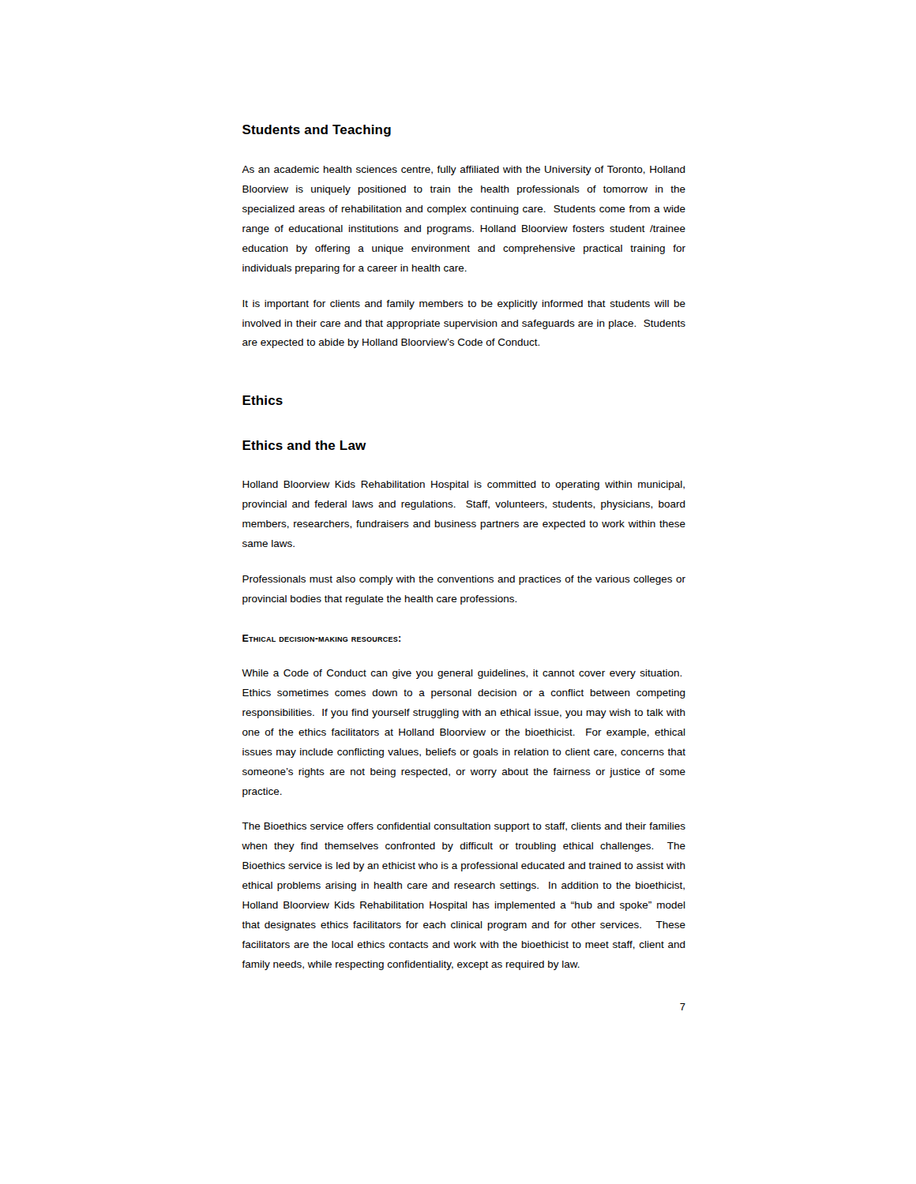Students and Teaching
As an academic health sciences centre, fully affiliated with the University of Toronto, Holland Bloorview is uniquely positioned to train the health professionals of tomorrow in the specialized areas of rehabilitation and complex continuing care. Students come from a wide range of educational institutions and programs. Holland Bloorview fosters student /trainee education by offering a unique environment and comprehensive practical training for individuals preparing for a career in health care.
It is important for clients and family members to be explicitly informed that students will be involved in their care and that appropriate supervision and safeguards are in place. Students are expected to abide by Holland Bloorview’s Code of Conduct.
Ethics
Ethics and the Law
Holland Bloorview Kids Rehabilitation Hospital is committed to operating within municipal, provincial and federal laws and regulations. Staff, volunteers, students, physicians, board members, researchers, fundraisers and business partners are expected to work within these same laws.
Professionals must also comply with the conventions and practices of the various colleges or provincial bodies that regulate the health care professions.
Ethical decision-making resources:
While a Code of Conduct can give you general guidelines, it cannot cover every situation. Ethics sometimes comes down to a personal decision or a conflict between competing responsibilities. If you find yourself struggling with an ethical issue, you may wish to talk with one of the ethics facilitators at Holland Bloorview or the bioethicist. For example, ethical issues may include conflicting values, beliefs or goals in relation to client care, concerns that someone’s rights are not being respected, or worry about the fairness or justice of some practice.
The Bioethics service offers confidential consultation support to staff, clients and their families when they find themselves confronted by difficult or troubling ethical challenges. The Bioethics service is led by an ethicist who is a professional educated and trained to assist with ethical problems arising in health care and research settings. In addition to the bioethicist, Holland Bloorview Kids Rehabilitation Hospital has implemented a “hub and spoke” model that designates ethics facilitators for each clinical program and for other services. These facilitators are the local ethics contacts and work with the bioethicist to meet staff, client and family needs, while respecting confidentiality, except as required by law.
7